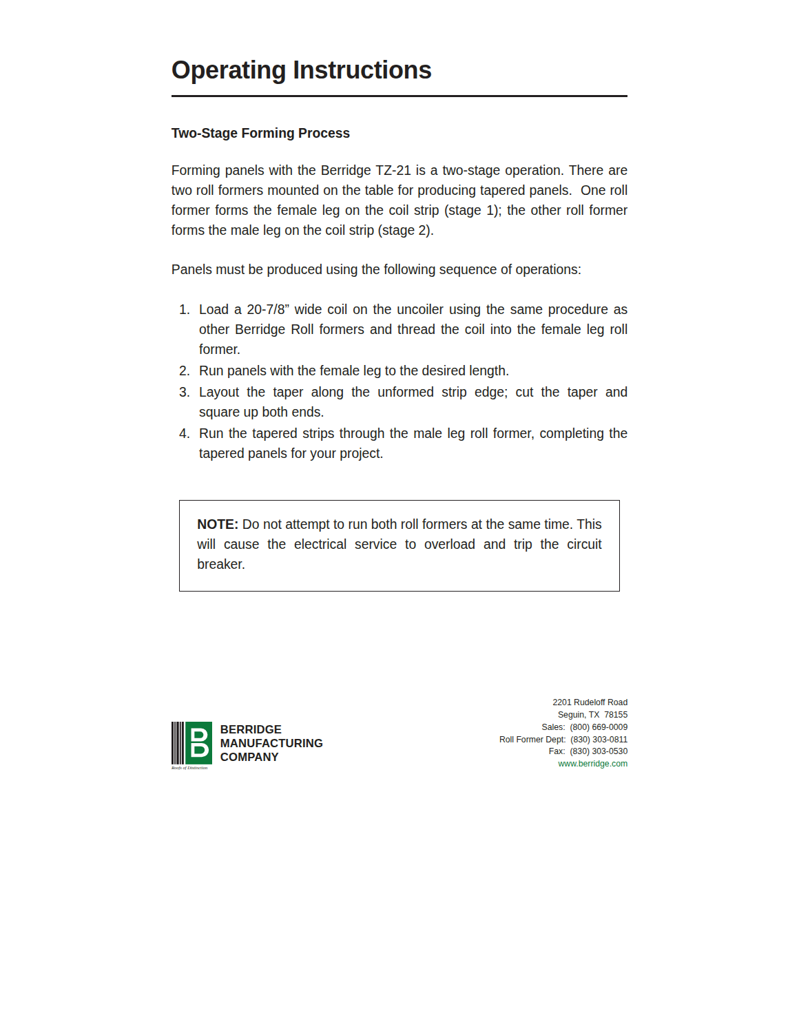Operating Instructions
Two-Stage Forming Process
Forming panels with the Berridge TZ-21 is a two-stage operation. There are two roll formers mounted on the table for producing tapered panels. One roll former forms the female leg on the coil strip (stage 1); the other roll former forms the male leg on the coil strip (stage 2).
Panels must be produced using the following sequence of operations:
Load a 20-7/8” wide coil on the uncoiler using the same procedure as other Berridge Roll formers and thread the coil into the female leg roll former.
Run panels with the female leg to the desired length.
Layout the taper along the unformed strip edge; cut the taper and square up both ends.
Run the tapered strips through the male leg roll former, completing the tapered panels for your project.
NOTE: Do not attempt to run both roll formers at the same time. This will cause the electrical service to overload and trip the circuit breaker.
Roofs of Distinction
BERRIDGE
MANUFACTURING
COMPANY
2201 Rudeloff Road
Seguin, TX 78155
Sales: (800) 669-0009
Roll Former Dept: (830) 303-0811
Fax: (830) 303-0530
www.berridge.com